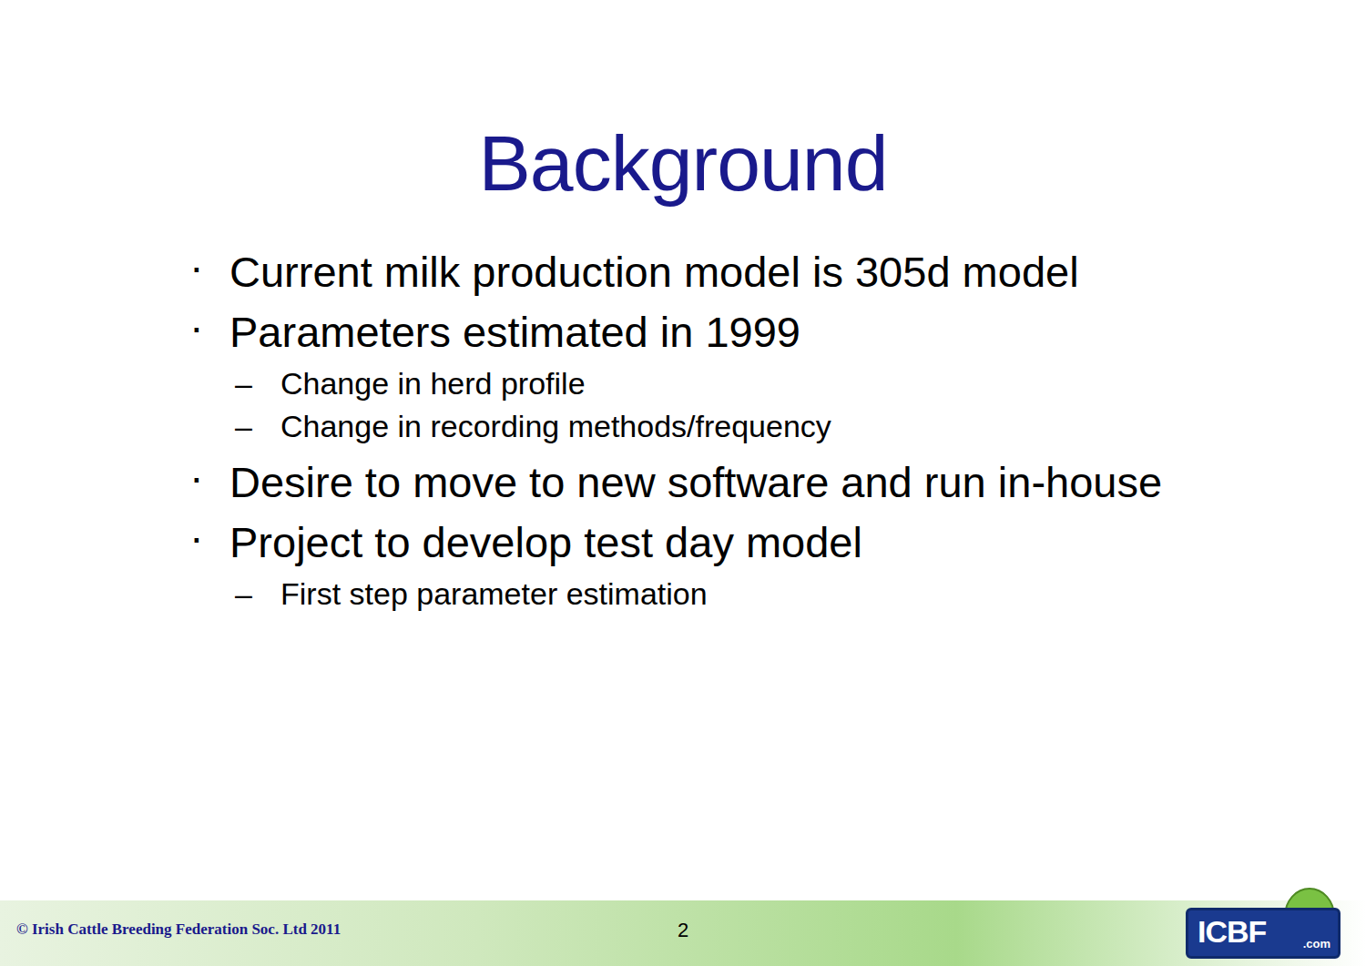Background
Current milk production model is 305d model
Parameters estimated in 1999
Change in herd profile
Change in recording methods/frequency
Desire to move to new software and run in-house
Project to develop test day model
First step parameter estimation
© Irish Cattle Breeding Federation Soc. Ltd 2011
2
ICBF .com